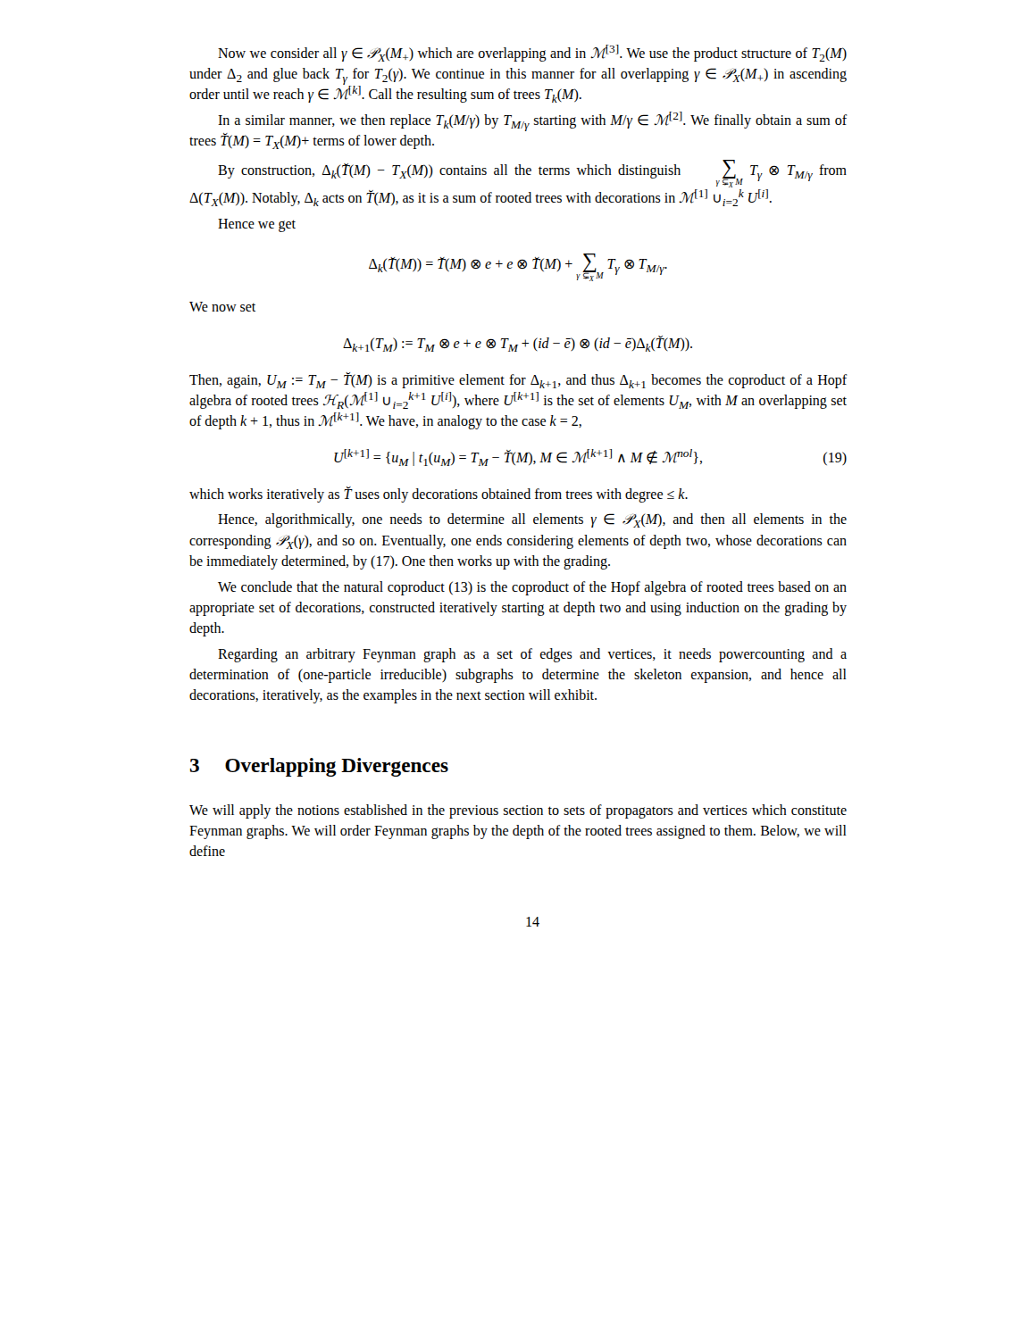Now we consider all γ ∈ 𝒫X(M+) which are overlapping and in ℳ[3]. We use the product structure of T2(M) under Δ2 and glue back Tγ for T2(γ). We continue in this manner for all overlapping γ ∈ 𝒫X(M+) in ascending order until we reach γ ∈ ℳ[k]. Call the resulting sum of trees Tk(M).
In a similar manner, we then replace Tk(M/γ) by TM/γ starting with M/γ ∈ ℳ[2]. We finally obtain a sum of trees T̆(M) = TX(M)+ terms of lower depth.
By construction, Δk(T̆(M) − TX(M)) contains all the terms which distinguish ∑γ ⊊X M Tγ ⊗ TM/γ from Δ(TX(M)). Notably, Δk acts on T̆(M), as it is a sum of rooted trees with decorations in ℳ[1] ∪i=2k U[i].
Hence we get
Δk(T̆(M)) = T̆(M) ⊗ e + e ⊗ T̆(M) + ∑γ ⊊X M Tγ ⊗ TM/γ.
We now set
Δk+1(TM) := TM ⊗ e + e ⊗ TM + (id − ē) ⊗ (id − ē)Δk(T̆(M)).
Then, again, UM := TM − T̆(M) is a primitive element for Δk+1, and thus Δk+1 becomes the coproduct of a Hopf algebra of rooted trees ℋR(ℳ[1] ∪i=2k+1 U[i]), where U[k+1] is the set of elements UM, with M an overlapping set of depth k + 1, thus in ℳ[k+1]. We have, in analogy to the case k = 2,
U[k+1] = {uM | t1(uM) = TM − T̆(M), M ∈ ℳ[k+1] ∧ M ∉ ℳnol},
(19)
which works iteratively as T̆ uses only decorations obtained from trees with degree ≤ k.
Hence, algorithmically, one needs to determine all elements γ ∈ 𝒫X(M), and then all elements in the corresponding 𝒫X(γ), and so on. Eventually, one ends considering elements of depth two, whose decorations can be immediately determined, by (17). One then works up with the grading.
We conclude that the natural coproduct (13) is the coproduct of the Hopf algebra of rooted trees based on an appropriate set of decorations, constructed iteratively starting at depth two and using induction on the grading by depth.
Regarding an arbitrary Feynman graph as a set of edges and vertices, it needs powercounting and a determination of (one-particle irreducible) subgraphs to determine the skeleton expansion, and hence all decorations, iteratively, as the examples in the next section will exhibit.
3 Overlapping Divergences
We will apply the notions established in the previous section to sets of propagators and vertices which constitute Feynman graphs. We will order Feynman graphs by the depth of the rooted trees assigned to them. Below, we will define
14